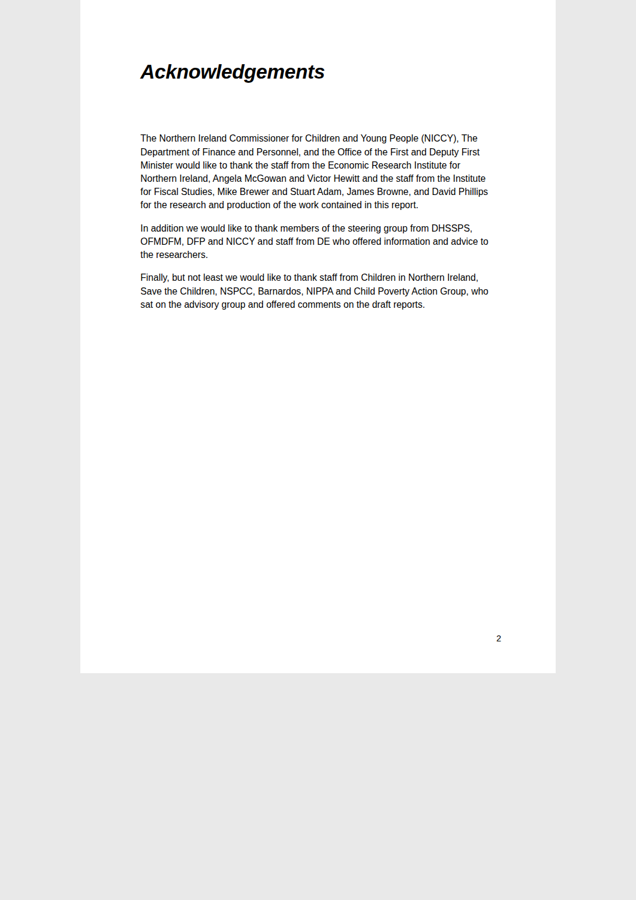Acknowledgements
The Northern Ireland Commissioner for Children and Young People (NICCY), The Department of Finance and Personnel, and the Office of the First and Deputy First Minister would like to thank the staff from the Economic Research Institute for Northern Ireland, Angela McGowan and Victor Hewitt and the staff from the Institute for Fiscal Studies, Mike Brewer and Stuart Adam, James Browne, and David Phillips for the research and production of the work contained in this report.
In addition we would like to thank members of the steering group from DHSSPS, OFMDFM, DFP and NICCY and staff from DE who offered information and advice to the researchers.
Finally, but not least we would like to thank staff from Children in Northern Ireland, Save the Children, NSPCC, Barnardos, NIPPA and Child Poverty Action Group, who sat on the advisory group and offered comments on the draft reports.
2